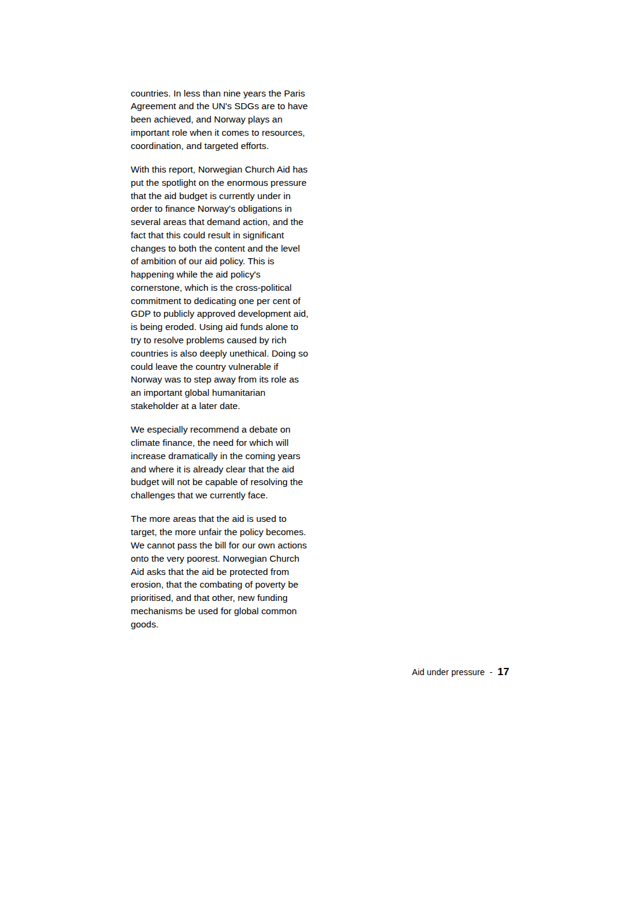countries. In less than nine years the Paris Agreement and the UN's SDGs are to have been achieved, and Norway plays an important role when it comes to resources, coordination, and targeted efforts.
With this report, Norwegian Church Aid has put the spotlight on the enormous pressure that the aid budget is currently under in order to finance Norway's obligations in several areas that demand action, and the fact that this could result in significant changes to both the content and the level of ambition of our aid policy. This is happening while the aid policy's cornerstone, which is the cross-political commitment to dedicating one per cent of GDP to publicly approved development aid, is being eroded. Using aid funds alone to try to resolve problems caused by rich countries is also deeply unethical. Doing so could leave the country vulnerable if Norway was to step away from its role as an important global humanitarian stakeholder at a later date.
We especially recommend a debate on climate finance, the need for which will increase dramatically in the coming years and where it is already clear that the aid budget will not be capable of resolving the challenges that we currently face.
The more areas that the aid is used to target, the more unfair the policy becomes. We cannot pass the bill for our own actions onto the very poorest. Norwegian Church Aid asks that the aid be protected from erosion, that the combating of poverty be prioritised, and that other, new funding mechanisms be used for global common goods.
Aid under pressure - 17